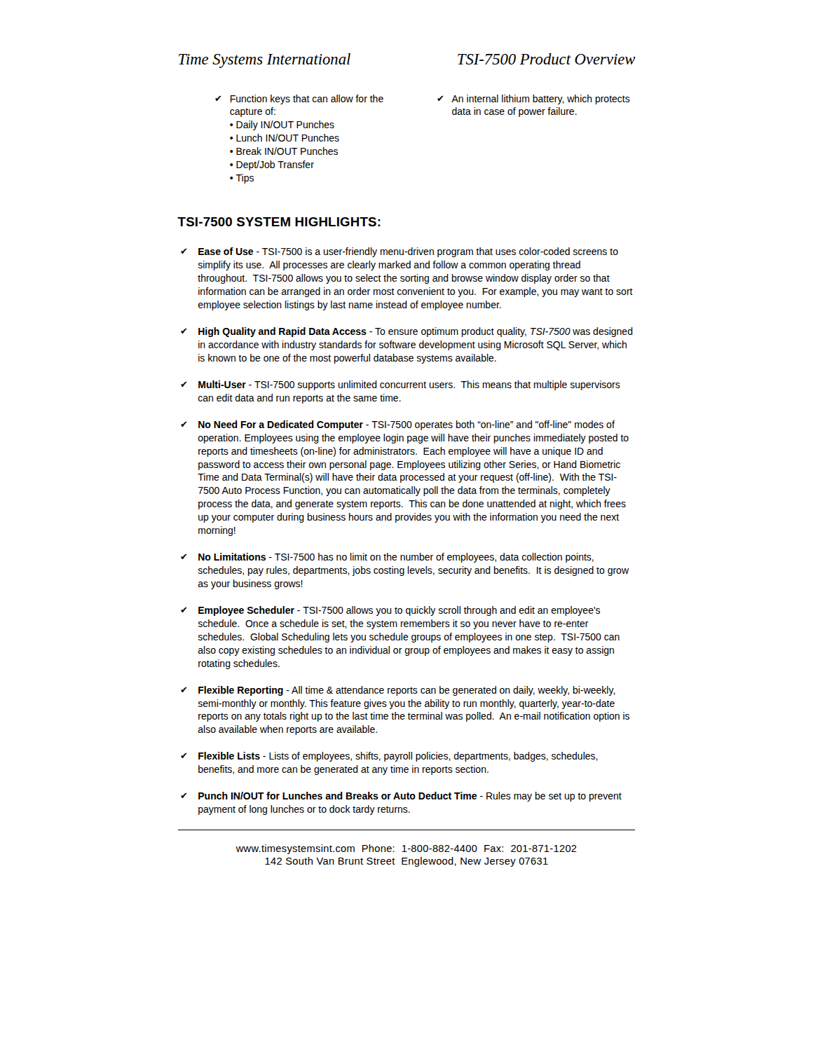Time Systems International TSI-7500 Product Overview
✔
Function keys that can allow for the capture of:
Daily IN/OUT Punches
Lunch IN/OUT Punches
Break IN/OUT Punches
Dept/Job Transfer
Tips
✔
An internal lithium battery, which protects data in case of power failure.
TSI-7500 SYSTEM HIGHLIGHTS:
✔
Ease of Use - TSI-7500 is a user-friendly menu-driven program that uses color-coded screens to simplify its use. All processes are clearly marked and follow a common operating thread throughout. TSI-7500 allows you to select the sorting and browse window display order so that information can be arranged in an order most convenient to you. For example, you may want to sort employee selection listings by last name instead of employee number.
✔
High Quality and Rapid Data Access - To ensure optimum product quality, TSI-7500 was designed in accordance with industry standards for software development using Microsoft SQL Server, which is known to be one of the most powerful database systems available.
✔
Multi-User - TSI-7500 supports unlimited concurrent users. This means that multiple supervisors can edit data and run reports at the same time.
✔
No Need For a Dedicated Computer - TSI-7500 operates both “on-line” and "off-line" modes of operation. Employees using the employee login page will have their punches immediately posted to reports and timesheets (on-line) for administrators. Each employee will have a unique ID and password to access their own personal page. Employees utilizing other Series, or Hand Biometric Time and Data Terminal(s) will have their data processed at your request (off-line). With the TSI-7500 Auto Process Function, you can automatically poll the data from the terminals, completely process the data, and generate system reports. This can be done unattended at night, which frees up your computer during business hours and provides you with the information you need the next morning!
✔
No Limitations - TSI-7500 has no limit on the number of employees, data collection points, schedules, pay rules, departments, jobs costing levels, security and benefits. It is designed to grow as your business grows!
✔
Employee Scheduler - TSI-7500 allows you to quickly scroll through and edit an employee's schedule. Once a schedule is set, the system remembers it so you never have to re-enter schedules. Global Scheduling lets you schedule groups of employees in one step. TSI-7500 can also copy existing schedules to an individual or group of employees and makes it easy to assign rotating schedules.
✔
Flexible Reporting - All time & attendance reports can be generated on daily, weekly, bi-weekly, semi-monthly or monthly. This feature gives you the ability to run monthly, quarterly, year-to-date reports on any totals right up to the last time the terminal was polled. An e-mail notification option is also available when reports are available.
✔
Flexible Lists - Lists of employees, shifts, payroll policies, departments, badges, schedules, benefits, and more can be generated at any time in reports section.
✔
Punch IN/OUT for Lunches and Breaks or Auto Deduct Time - Rules may be set up to prevent payment of long lunches or to dock tardy returns.
www.timesystemsint.com Phone: 1-800-882-4400 Fax: 201-871-1202
142 South Van Brunt Street Englewood, New Jersey 07631